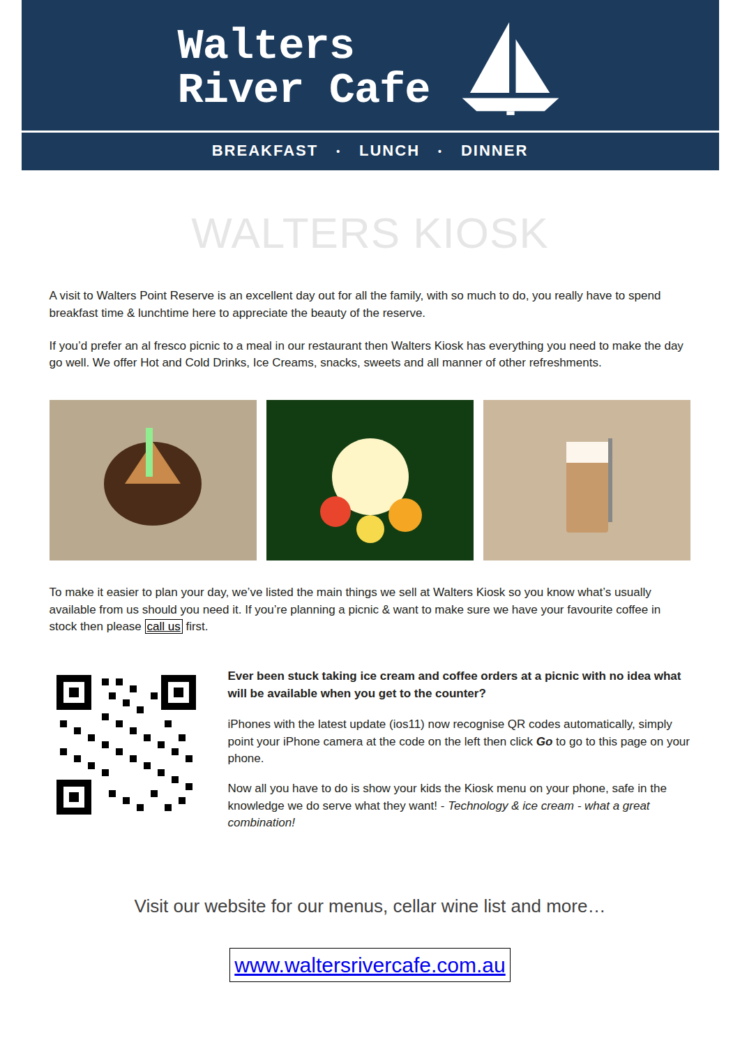Walters River Cafe
BREAKFAST•LUNCH•DINNER
WALTERS KIOSK
A visit to Walters Point Reserve is an excellent day out for all the family, with so much to do, you really have to spend breakfast time & lunchtime here to appreciate the beauty of the reserve.
If you’d prefer an al fresco picnic to a meal in our restaurant then Walters Kiosk has everything you need to make the day go well. We offer Hot and Cold Drinks, Ice Creams, snacks, sweets and all manner of other refreshments.
To make it easier to plan your day, we’ve listed the main things we sell at Walters Kiosk so you know what’s usually available from us should you need it. If you’re planning a picnic & want to make sure we have your favourite coffee in stock then please call us first.
Ever been stuck taking ice cream and coffee orders at a picnic with no idea what will be available when you get to the counter?
iPhones with the latest update (ios11) now recognise QR codes automatically, simply point your iPhone camera at the code on the left then click Go to go to this page on your phone.
Now all you have to do is show your kids the Kiosk menu on your phone, safe in the knowledge we do serve what they want! - Technology & ice cream - what a great combination!
Visit our website for our menus, cellar wine list and more…
www.waltersrivercafe.com.au